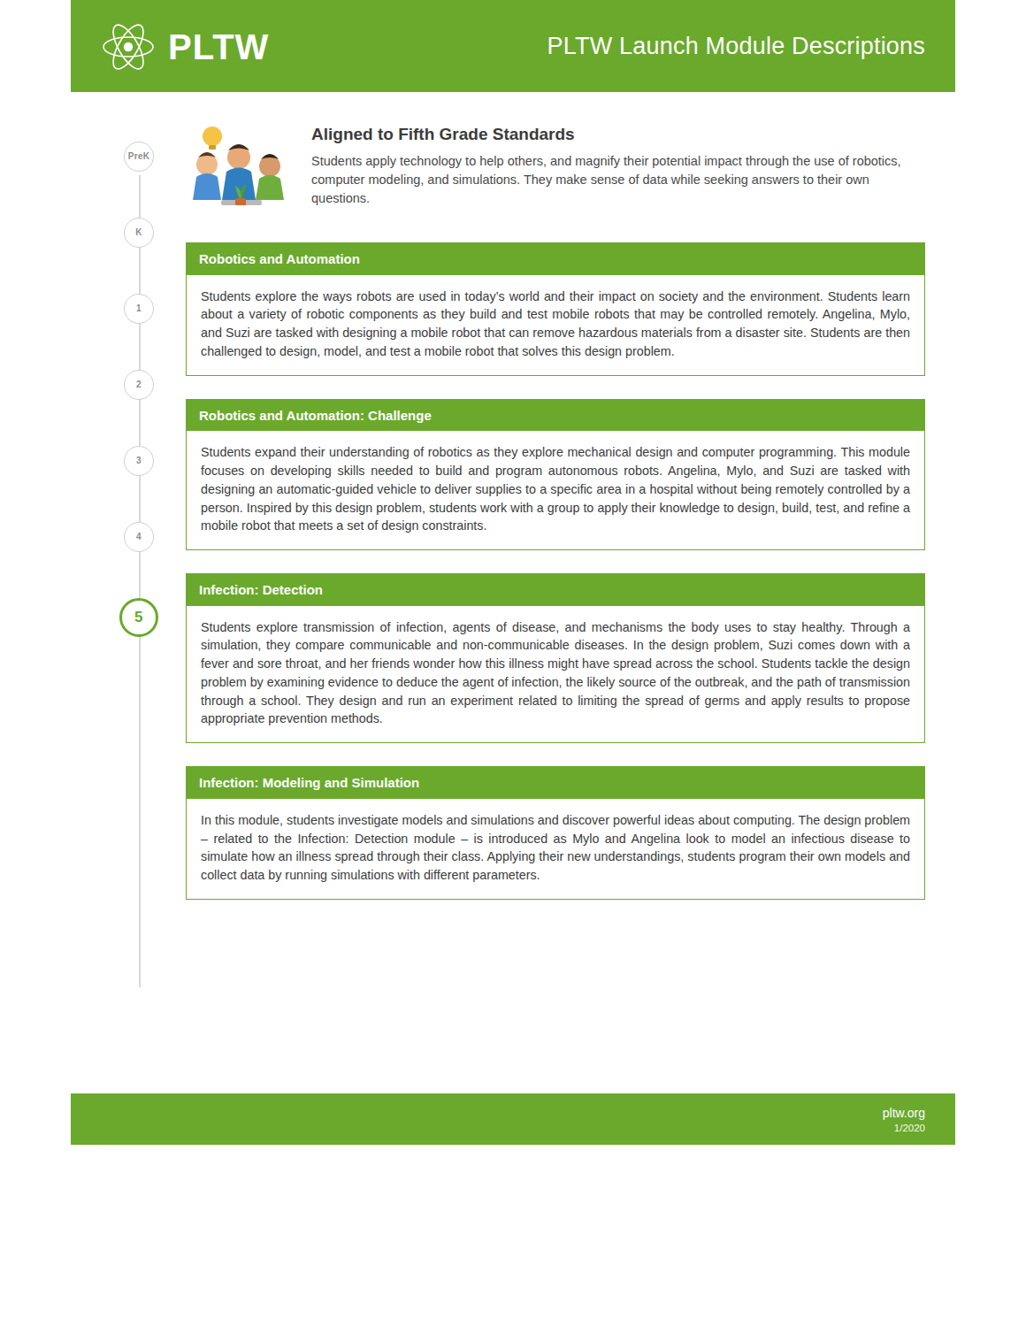PLTW
PLTW Launch Module Descriptions
PreK
K
1
2
3
4
5
Aligned to Fifth Grade Standards
Students apply technology to help others, and magnify their potential impact through the use of robotics, computer modeling, and simulations. They make sense of data while seeking answers to their own questions.
Robotics and Automation
Students explore the ways robots are used in today’s world and their impact on society and the environment. Students learn about a variety of robotic components as they build and test mobile robots that may be controlled remotely. Angelina, Mylo, and Suzi are tasked with designing a mobile robot that can remove hazardous materials from a disaster site. Students are then challenged to design, model, and test a mobile robot that solves this design problem.
Robotics and Automation: Challenge
Students expand their understanding of robotics as they explore mechanical design and computer programming. This module focuses on developing skills needed to build and program autonomous robots. Angelina, Mylo, and Suzi are tasked with designing an automatic-guided vehicle to deliver supplies to a specific area in a hospital without being remotely controlled by a person. Inspired by this design problem, students work with a group to apply their knowledge to design, build, test, and refine a mobile robot that meets a set of design constraints.
Infection: Detection
Students explore transmission of infection, agents of disease, and mechanisms the body uses to stay healthy. Through a simulation, they compare communicable and non-communicable diseases. In the design problem, Suzi comes down with a fever and sore throat, and her friends wonder how this illness might have spread across the school. Students tackle the design problem by examining evidence to deduce the agent of infection, the likely source of the outbreak, and the path of transmission through a school. They design and run an experiment related to limiting the spread of germs and apply results to propose appropriate prevention methods.
Infection: Modeling and Simulation
In this module, students investigate models and simulations and discover powerful ideas about computing. The design problem – related to the Infection: Detection module – is introduced as Mylo and Angelina look to model an infectious disease to simulate how an illness spread through their class. Applying their new understandings, students program their own models and collect data by running simulations with different parameters.
pltw.org
1/2020